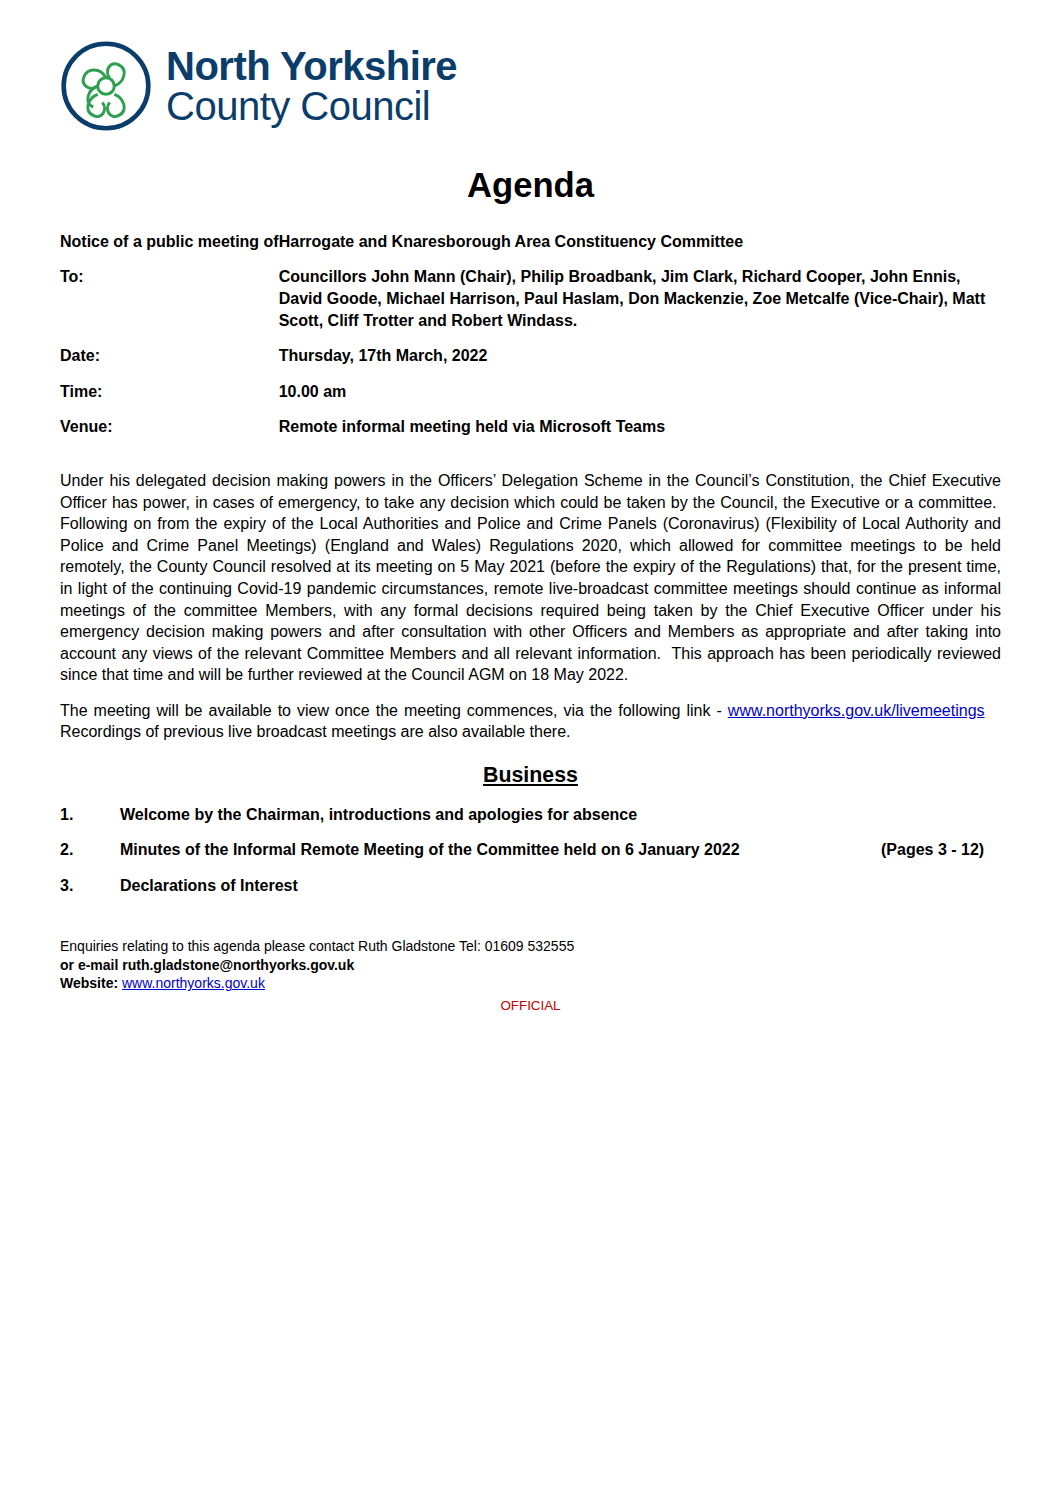North Yorkshire
County Council
Agenda
| Notice of a public meeting of | Harrogate and Knaresborough Area Constituency Committee |
| To: | Councillors John Mann (Chair), Philip Broadbank, Jim Clark, Richard Cooper, John Ennis, David Goode, Michael Harrison, Paul Haslam, Don Mackenzie, Zoe Metcalfe (Vice-Chair), Matt Scott, Cliff Trotter and Robert Windass. |
| Date: | Thursday, 17th March, 2022 |
| Time: | 10.00 am |
| Venue: | Remote informal meeting held via Microsoft Teams |
Under his delegated decision making powers in the Officers’ Delegation Scheme in the Council’s Constitution, the Chief Executive Officer has power, in cases of emergency, to take any decision which could be taken by the Council, the Executive or a committee. Following on from the expiry of the Local Authorities and Police and Crime Panels (Coronavirus) (Flexibility of Local Authority and Police and Crime Panel Meetings) (England and Wales) Regulations 2020, which allowed for committee meetings to be held remotely, the County Council resolved at its meeting on 5 May 2021 (before the expiry of the Regulations) that, for the present time, in light of the continuing Covid-19 pandemic circumstances, remote live-broadcast committee meetings should continue as informal meetings of the committee Members, with any formal decisions required being taken by the Chief Executive Officer under his emergency decision making powers and after consultation with other Officers and Members as appropriate and after taking into account any views of the relevant Committee Members and all relevant information. This approach has been periodically reviewed since that time and will be further reviewed at the Council AGM on 18 May 2022.
The meeting will be available to view once the meeting commences, via the following link - www.northyorks.gov.uk/livemeetings Recordings of previous live broadcast meetings are also available there.
Business
| 1. | Welcome by the Chairman, introductions and apologies for absence | |
| 2. | Minutes of the Informal Remote Meeting of the Committee held on 6 January 2022 | (Pages 3 - 12) |
| 3. | Declarations of Interest | |
Enquiries relating to this agenda please contact Ruth Gladstone Tel: 01609 532555
or e-mail ruth.gladstone@northyorks.gov.uk
Website: www.northyorks.gov.uk
OFFICIAL